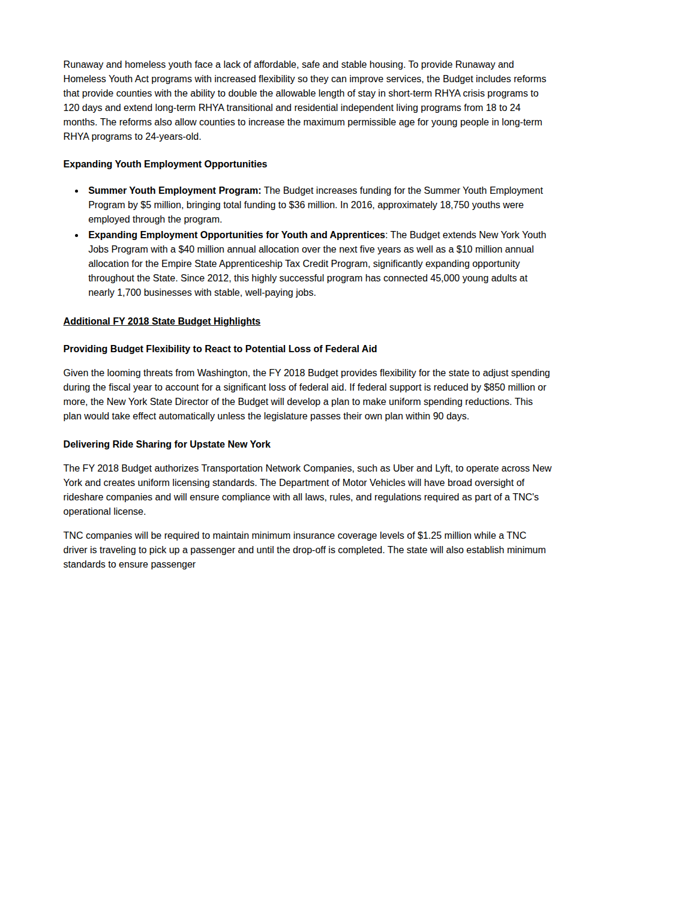Runaway and homeless youth face a lack of affordable, safe and stable housing. To provide Runaway and Homeless Youth Act programs with increased flexibility so they can improve services, the Budget includes reforms that provide counties with the ability to double the allowable length of stay in short-term RHYA crisis programs to 120 days and extend long-term RHYA transitional and residential independent living programs from 18 to 24 months. The reforms also allow counties to increase the maximum permissible age for young people in long-term RHYA programs to 24-years-old.
Expanding Youth Employment Opportunities
Summer Youth Employment Program: The Budget increases funding for the Summer Youth Employment Program by $5 million, bringing total funding to $36 million. In 2016, approximately 18,750 youths were employed through the program.
Expanding Employment Opportunities for Youth and Apprentices: The Budget extends New York Youth Jobs Program with a $40 million annual allocation over the next five years as well as a $10 million annual allocation for the Empire State Apprenticeship Tax Credit Program, significantly expanding opportunity throughout the State. Since 2012, this highly successful program has connected 45,000 young adults at nearly 1,700 businesses with stable, well-paying jobs.
Additional FY 2018 State Budget Highlights
Providing Budget Flexibility to React to Potential Loss of Federal Aid
Given the looming threats from Washington, the FY 2018 Budget provides flexibility for the state to adjust spending during the fiscal year to account for a significant loss of federal aid. If federal support is reduced by $850 million or more, the New York State Director of the Budget will develop a plan to make uniform spending reductions. This plan would take effect automatically unless the legislature passes their own plan within 90 days.
Delivering Ride Sharing for Upstate New York
The FY 2018 Budget authorizes Transportation Network Companies, such as Uber and Lyft, to operate across New York and creates uniform licensing standards. The Department of Motor Vehicles will have broad oversight of rideshare companies and will ensure compliance with all laws, rules, and regulations required as part of a TNC's operational license.
TNC companies will be required to maintain minimum insurance coverage levels of $1.25 million while a TNC driver is traveling to pick up a passenger and until the drop-off is completed. The state will also establish minimum standards to ensure passenger